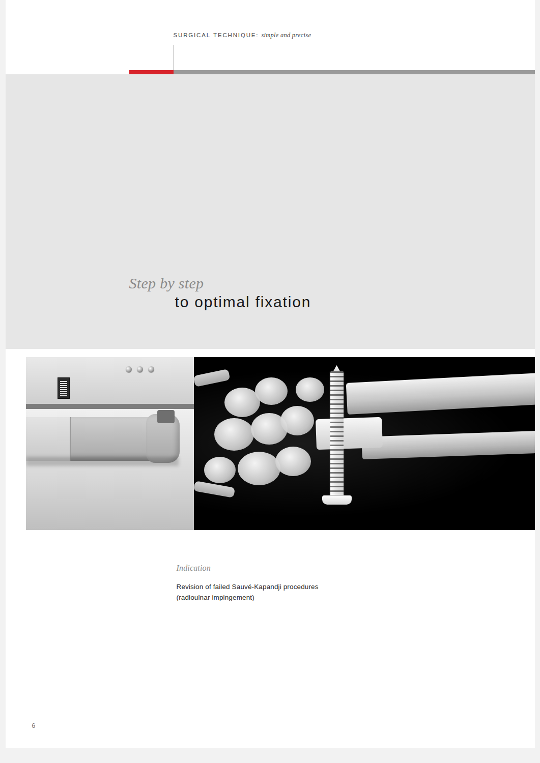SURGICAL TECHNIQUE: simple and precise
Step by step
to optimal fixation
Indication
Revision of failed Sauvé-Kapandji procedures
(radioulnar impingement)
6